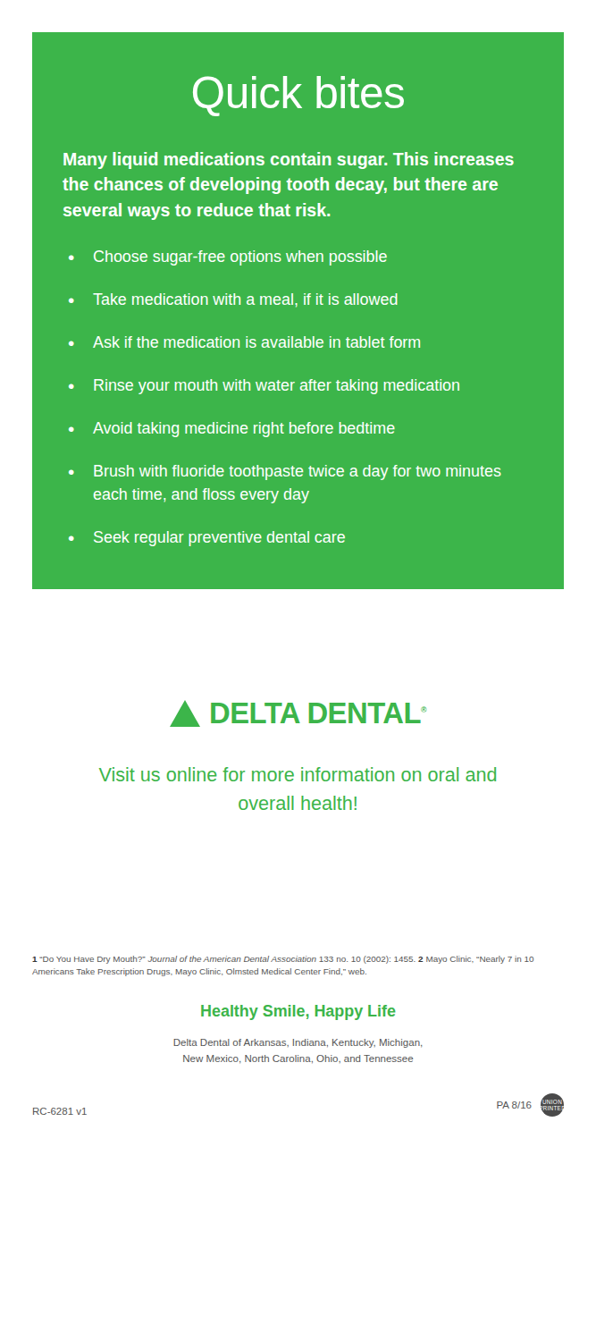Quick bites
Many liquid medications contain sugar. This increases the chances of developing tooth decay, but there are several ways to reduce that risk.
Choose sugar-free options when possible
Take medication with a meal, if it is allowed
Ask if the medication is available in tablet form
Rinse your mouth with water after taking medication
Avoid taking medicine right before bedtime
Brush with fluoride toothpaste twice a day for two minutes each time, and floss every day
Seek regular preventive dental care
Delta Dental®
Visit us online for more information on oral and overall health!
1 “Do You Have Dry Mouth?” Journal of the American Dental Association 133 no. 10 (2002): 1455. 2 Mayo Clinic, “Nearly 7 in 10 Americans Take Prescription Drugs, Mayo Clinic, Olmsted Medical Center Find,” web.
Healthy Smile, Happy Life
Delta Dental of Arkansas, Indiana, Kentucky, Michigan,
New Mexico, North Carolina, Ohio, and Tennessee
RC-6281 v1 PA 8/16 UNION
PRINTED